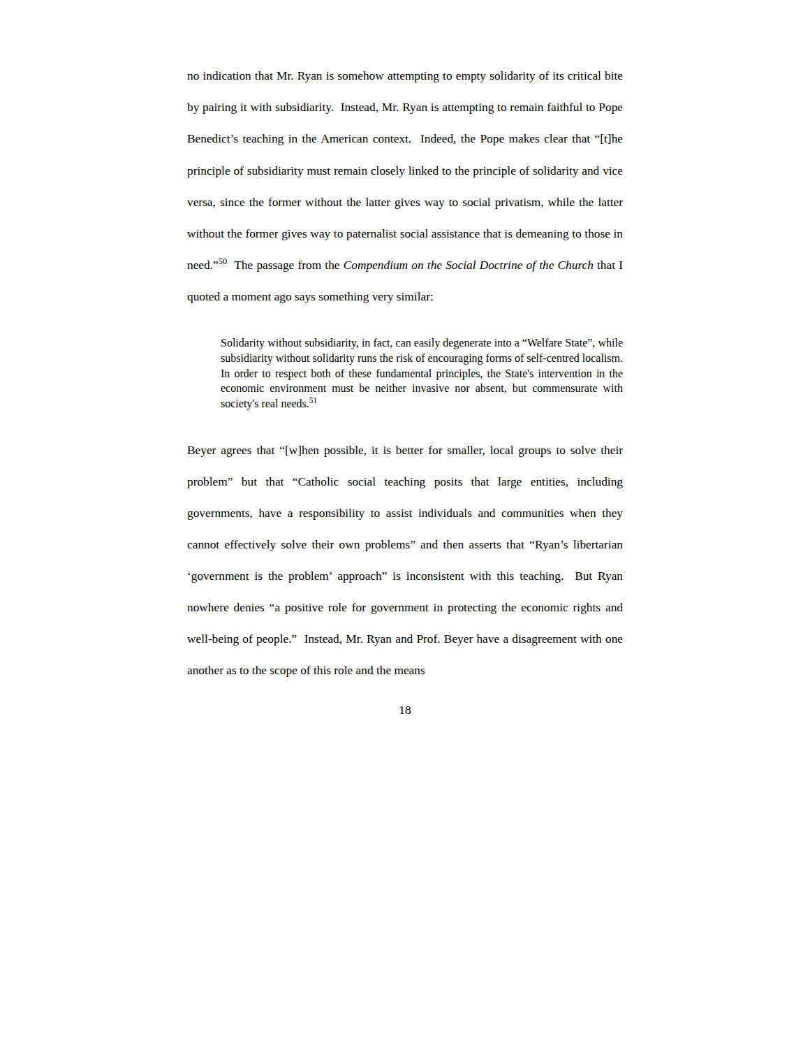no indication that Mr. Ryan is somehow attempting to empty solidarity of its critical bite by pairing it with subsidiarity. Instead, Mr. Ryan is attempting to remain faithful to Pope Benedict’s teaching in the American context. Indeed, the Pope makes clear that “[t]he principle of subsidiarity must remain closely linked to the principle of solidarity and vice versa, since the former without the latter gives way to social privatism, while the latter without the former gives way to paternalist social assistance that is demeaning to those in need.”50 The passage from the Compendium on the Social Doctrine of the Church that I quoted a moment ago says something very similar:
Solidarity without subsidiarity, in fact, can easily degenerate into a “Welfare State”, while subsidiarity without solidarity runs the risk of encouraging forms of self-centred localism. In order to respect both of these fundamental principles, the State's intervention in the economic environment must be neither invasive nor absent, but commensurate with society's real needs.51
Beyer agrees that “[w]hen possible, it is better for smaller, local groups to solve their problem” but that “Catholic social teaching posits that large entities, including governments, have a responsibility to assist individuals and communities when they cannot effectively solve their own problems” and then asserts that “Ryan’s libertarian ‘government is the problem’ approach” is inconsistent with this teaching. But Ryan nowhere denies “a positive role for government in protecting the economic rights and well-being of people.” Instead, Mr. Ryan and Prof. Beyer have a disagreement with one another as to the scope of this role and the means
18